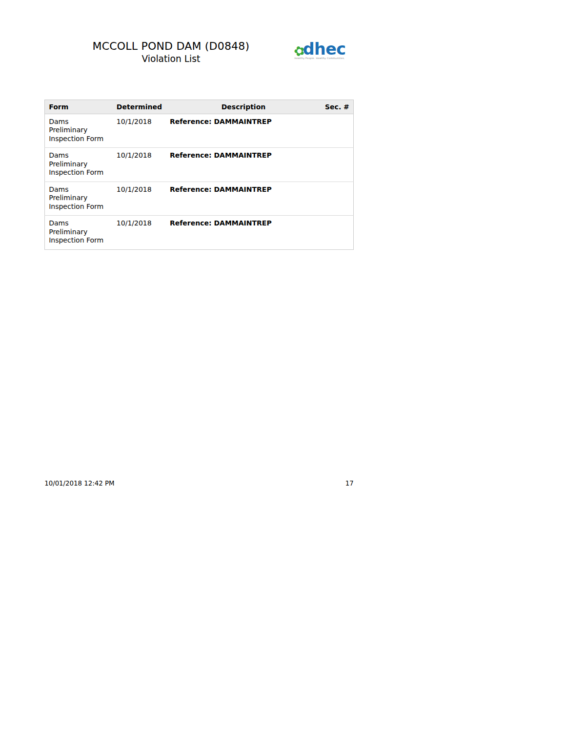MCCOLL POND DAM (D0848)
Violation List
✿dhec
Healthy People. Healthy Communities.
| Form | Determined | Description | Sec. # |
| --- | --- | --- | --- |
| Dams Preliminary Inspection Form | 10/1/2018 | Reference: DAMMAINTREP | |
| Dams Preliminary Inspection Form | 10/1/2018 | Reference: DAMMAINTREP | |
| Dams Preliminary Inspection Form | 10/1/2018 | Reference: DAMMAINTREP | |
| Dams Preliminary Inspection Form | 10/1/2018 | Reference: DAMMAINTREP | |
10/01/2018 12:42 PM
17